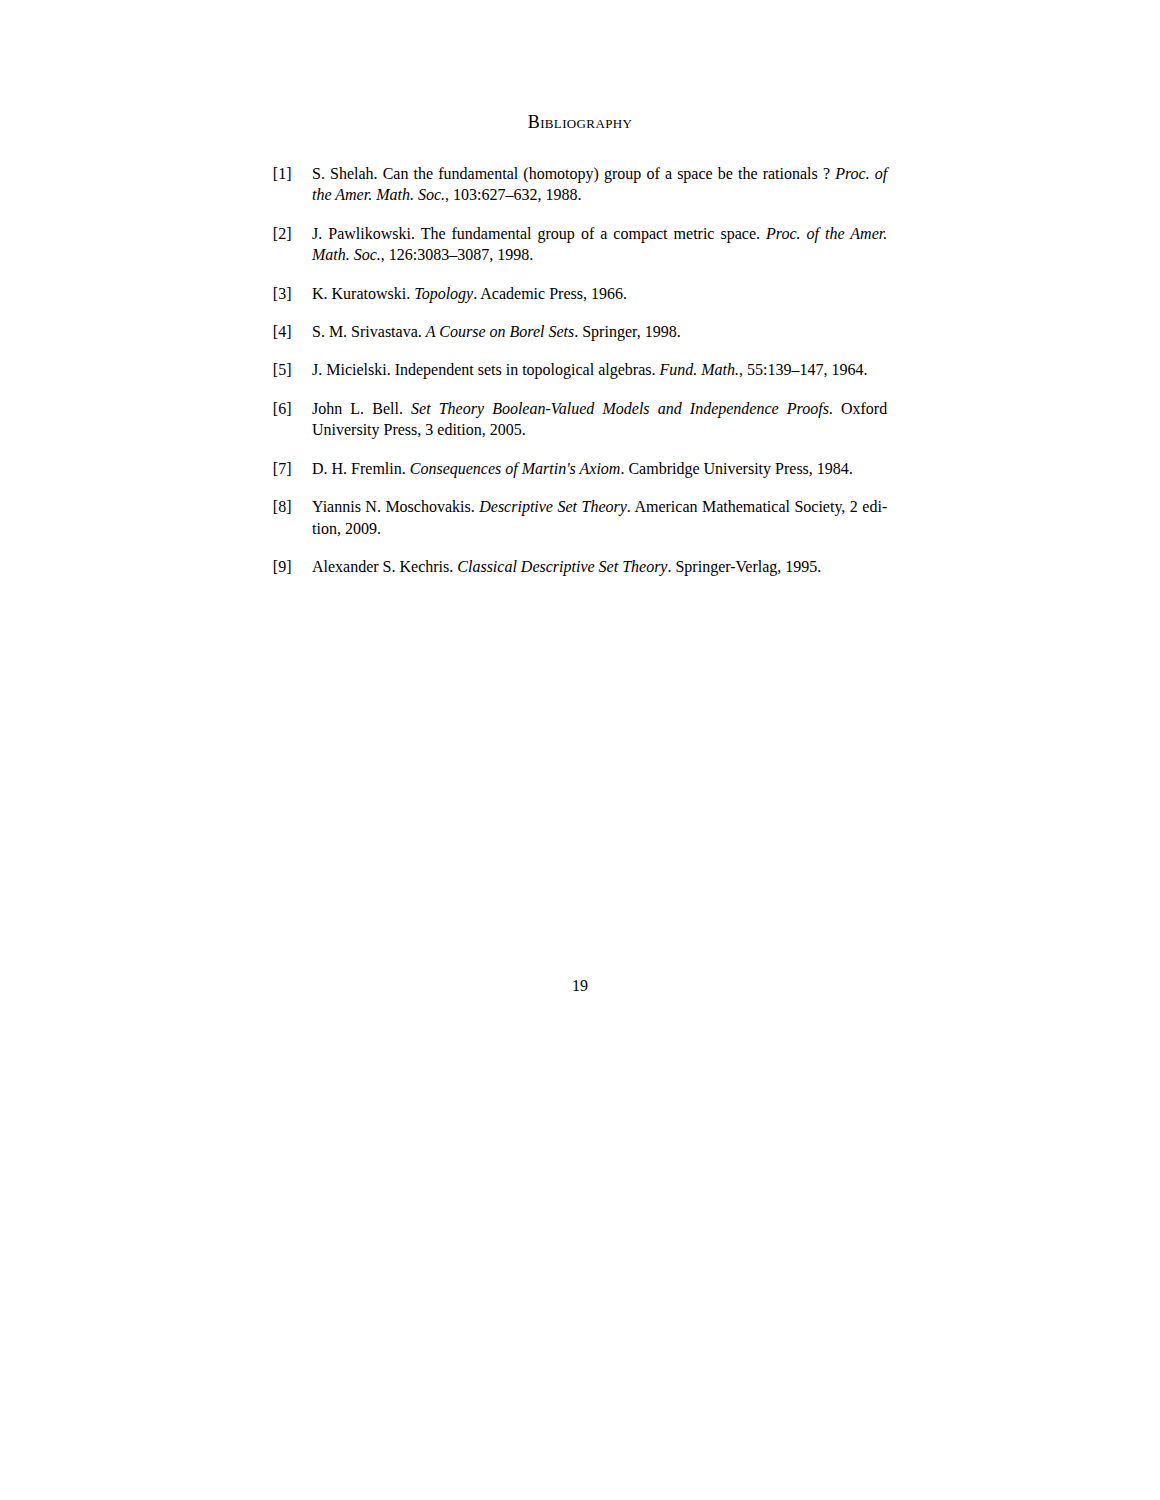Bibliography
[1] S. Shelah. Can the fundamental (homotopy) group of a space be the rationals ? Proc. of the Amer. Math. Soc., 103:627–632, 1988.
[2] J. Pawlikowski. The fundamental group of a compact metric space. Proc. of the Amer. Math. Soc., 126:3083–3087, 1998.
[3] K. Kuratowski. Topology. Academic Press, 1966.
[4] S. M. Srivastava. A Course on Borel Sets. Springer, 1998.
[5] J. Micielski. Independent sets in topological algebras. Fund. Math., 55:139–147, 1964.
[6] John L. Bell. Set Theory Boolean-Valued Models and Independence Proofs. Oxford University Press, 3 edition, 2005.
[7] D. H. Fremlin. Consequences of Martin's Axiom. Cambridge University Press, 1984.
[8] Yiannis N. Moschovakis. Descriptive Set Theory. American Mathematical Society, 2 edition, 2009.
[9] Alexander S. Kechris. Classical Descriptive Set Theory. Springer-Verlag, 1995.
19